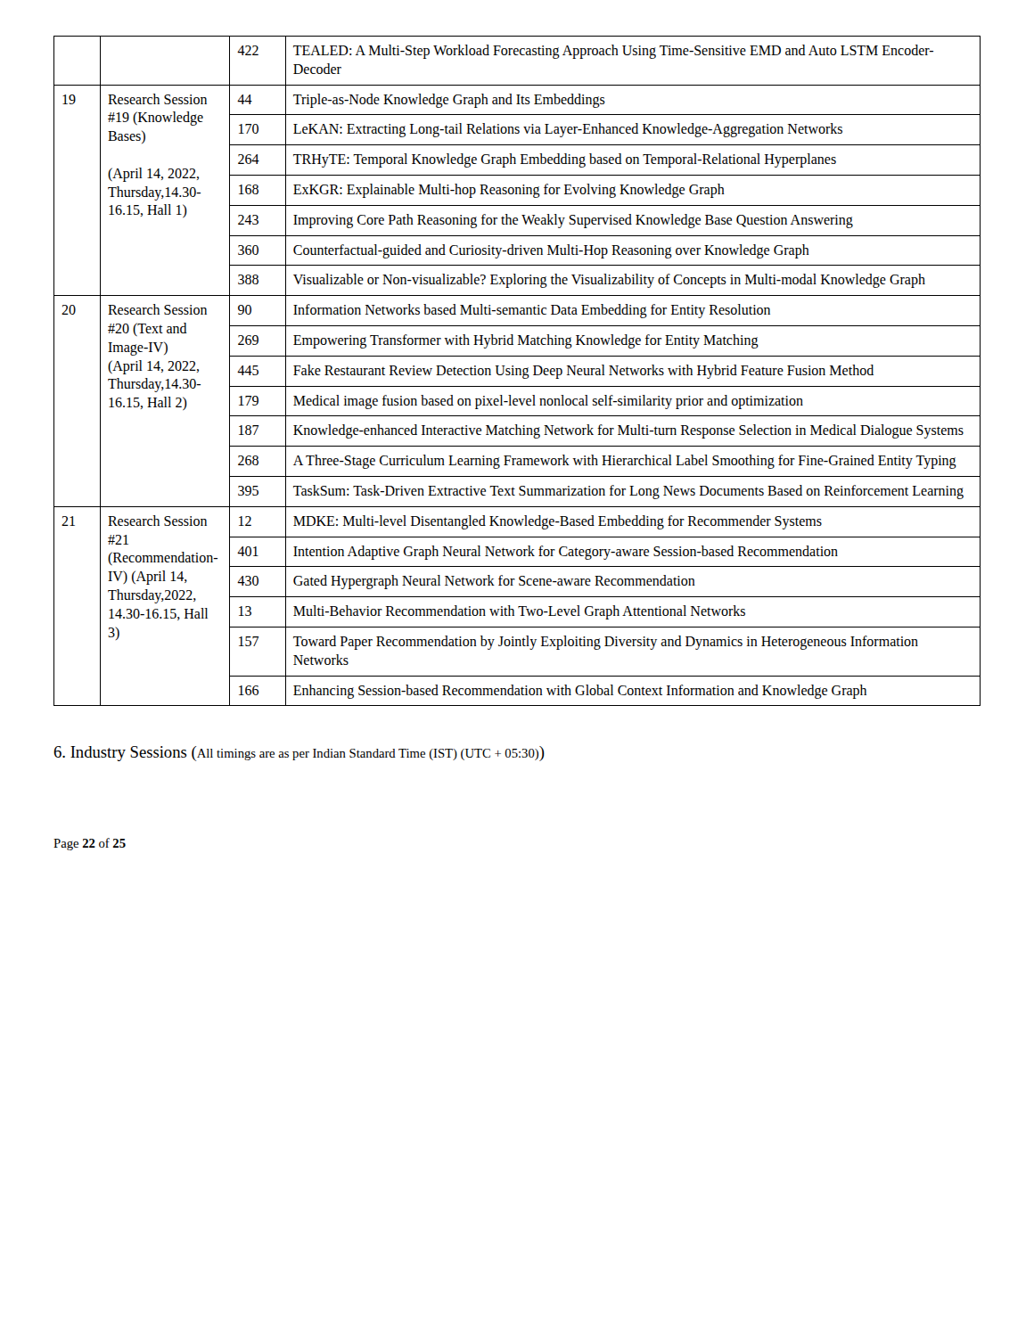| | | 422 | TEALED: A Multi-Step Workload Forecasting Approach Using Time-Sensitive EMD and Auto LSTM Encoder-Decoder |
| 19 | Research Session #19 (Knowledge Bases) (April 14, 2022, Thursday,14.30-16.15, Hall 1) | 44 | Triple-as-Node Knowledge Graph and Its Embeddings |
| 170 | LeKAN: Extracting Long-tail Relations via Layer-Enhanced Knowledge-Aggregation Networks |
| 264 | TRHyTE: Temporal Knowledge Graph Embedding based on Temporal-Relational Hyperplanes |
| 168 | ExKGR: Explainable Multi-hop Reasoning for Evolving Knowledge Graph |
| 243 | Improving Core Path Reasoning for the Weakly Supervised Knowledge Base Question Answering |
| 360 | Counterfactual-guided and Curiosity-driven Multi-Hop Reasoning over Knowledge Graph |
| 388 | Visualizable or Non-visualizable? Exploring the Visualizability of Concepts in Multi-modal Knowledge Graph |
| 20 | Research Session #20 (Text and Image-IV) (April 14, 2022, Thursday,14.30-16.15, Hall 2) | 90 | Information Networks based Multi-semantic Data Embedding for Entity Resolution |
| 269 | Empowering Transformer with Hybrid Matching Knowledge for Entity Matching |
| 445 | Fake Restaurant Review Detection Using Deep Neural Networks with Hybrid Feature Fusion Method |
| 179 | Medical image fusion based on pixel-level nonlocal self-similarity prior and optimization |
| 187 | Knowledge-enhanced Interactive Matching Network for Multi-turn Response Selection in Medical Dialogue Systems |
| 268 | A Three-Stage Curriculum Learning Framework with Hierarchical Label Smoothing for Fine-Grained Entity Typing |
| 395 | TaskSum: Task-Driven Extractive Text Summarization for Long News Documents Based on Reinforcement Learning |
| 21 | Research Session #21 (Recommendation-IV) (April 14, Thursday,2022, 14.30-16.15, Hall 3) | 12 | MDKE: Multi-level Disentangled Knowledge-Based Embedding for Recommender Systems |
| 401 | Intention Adaptive Graph Neural Network for Category-aware Session-based Recommendation |
| 430 | Gated Hypergraph Neural Network for Scene-aware Recommendation |
| 13 | Multi-Behavior Recommendation with Two-Level Graph Attentional Networks |
| 157 | Toward Paper Recommendation by Jointly Exploiting Diversity and Dynamics in Heterogeneous Information Networks |
| 166 | Enhancing Session-based Recommendation with Global Context Information and Knowledge Graph |
6. Industry Sessions (All timings are as per Indian Standard Time (IST) (UTC + 05:30))
Page 22 of 25